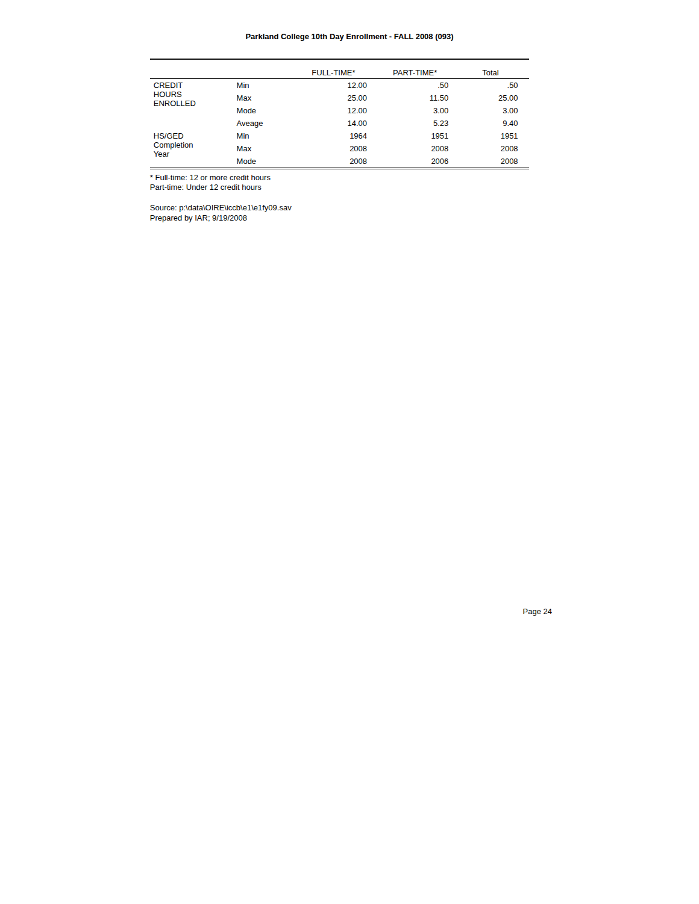Parkland College 10th Day Enrollment - FALL 2008 (093)
| | | FULL-TIME* | PART-TIME* | Total |
| CREDIT HOURS ENROLLED | Min | 12.00 | .50 | .50 |
| Max | 25.00 | 11.50 | 25.00 |
| Mode | 12.00 | 3.00 | 3.00 |
| Aveage | 14.00 | 5.23 | 9.40 |
| HS/GED Completion Year | Min | 1964 | 1951 | 1951 |
| Max | 2008 | 2008 | 2008 |
| Mode | 2008 | 2006 | 2008 |
* Full-time: 12 or more credit hours
Part-time: Under 12 credit hours
Source: p:\data\OIRE\iccb\e1\e1fy09.sav
Prepared by IAR; 9/19/2008
Page 24